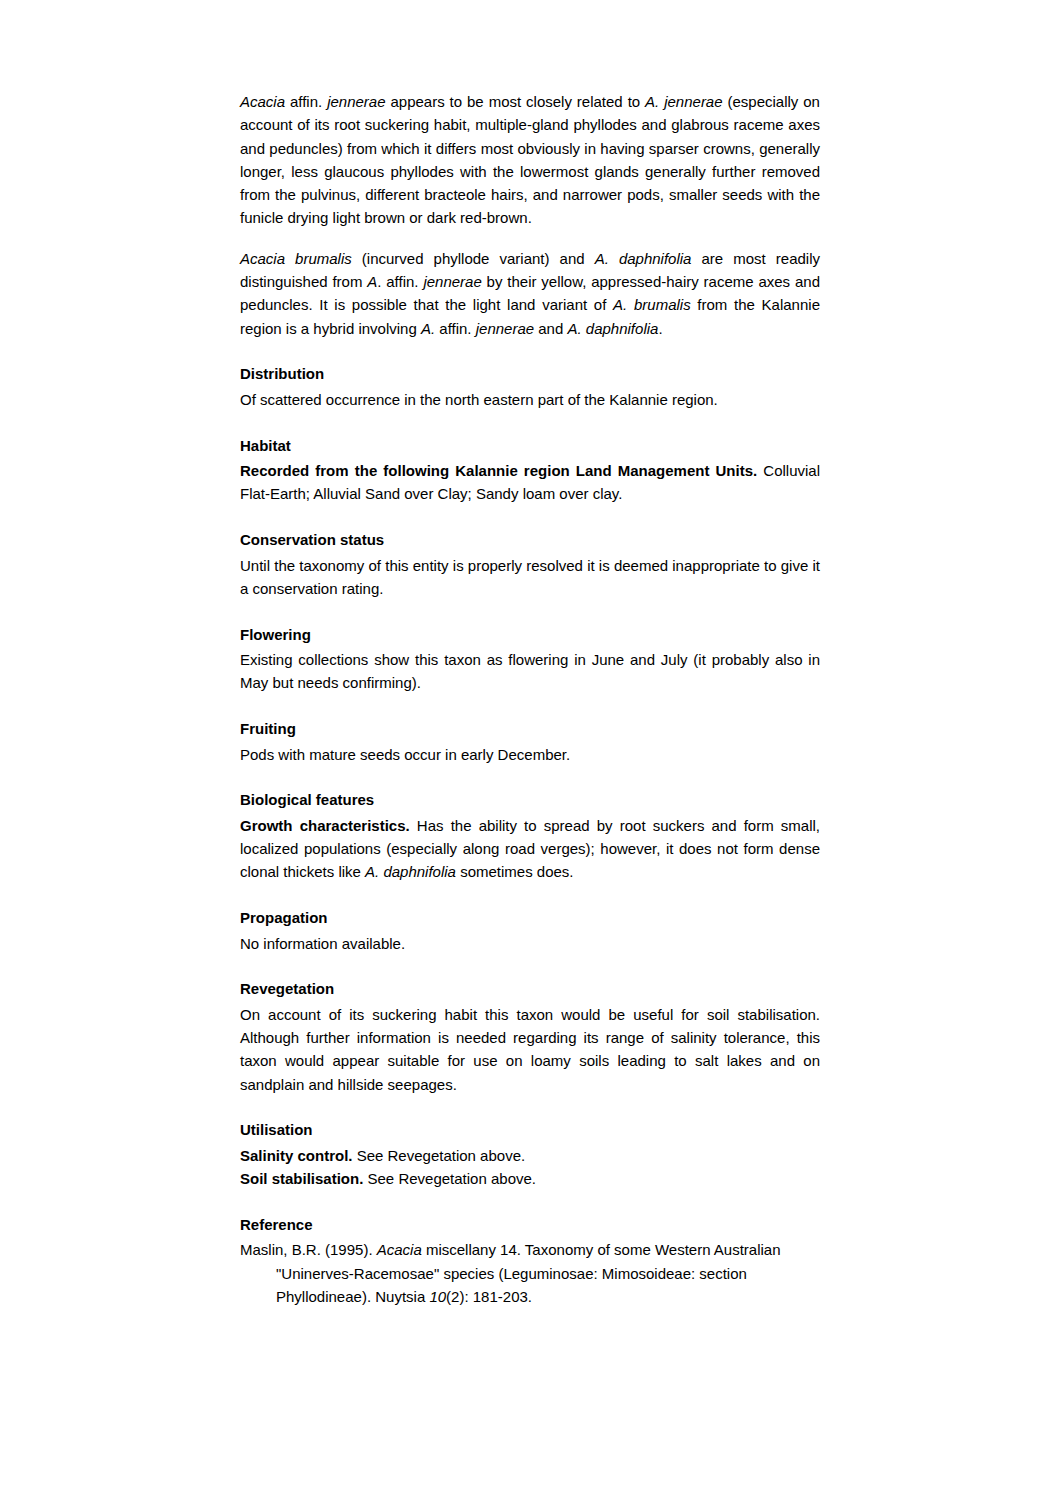Acacia affin. jennerae appears to be most closely related to A. jennerae (especially on account of its root suckering habit, multiple-gland phyllodes and glabrous raceme axes and peduncles) from which it differs most obviously in having sparser crowns, generally longer, less glaucous phyllodes with the lowermost glands generally further removed from the pulvinus, different bracteole hairs, and narrower pods, smaller seeds with the funicle drying light brown or dark red-brown.
Acacia brumalis (incurved phyllode variant) and A. daphnifolia are most readily distinguished from A. affin. jennerae by their yellow, appressed-hairy raceme axes and peduncles. It is possible that the light land variant of A. brumalis from the Kalannie region is a hybrid involving A. affin. jennerae and A. daphnifolia.
Distribution
Of scattered occurrence in the north eastern part of the Kalannie region.
Habitat
Recorded from the following Kalannie region Land Management Units. Colluvial Flat-Earth; Alluvial Sand over Clay; Sandy loam over clay.
Conservation status
Until the taxonomy of this entity is properly resolved it is deemed inappropriate to give it a conservation rating.
Flowering
Existing collections show this taxon as flowering in June and July (it probably also in May but needs confirming).
Fruiting
Pods with mature seeds occur in early December.
Biological features
Growth characteristics. Has the ability to spread by root suckers and form small, localized populations (especially along road verges); however, it does not form dense clonal thickets like A. daphnifolia sometimes does.
Propagation
No information available.
Revegetation
On account of its suckering habit this taxon would be useful for soil stabilisation. Although further information is needed regarding its range of salinity tolerance, this taxon would appear suitable for use on loamy soils leading to salt lakes and on sandplain and hillside seepages.
Utilisation
Salinity control. See Revegetation above.
Soil stabilisation. See Revegetation above.
Reference
Maslin, B.R. (1995). Acacia miscellany 14. Taxonomy of some Western Australian "Uninerves-Racemosae" species (Leguminosae: Mimosoideae: section Phyllodineae). Nuytsia 10(2): 181-203.